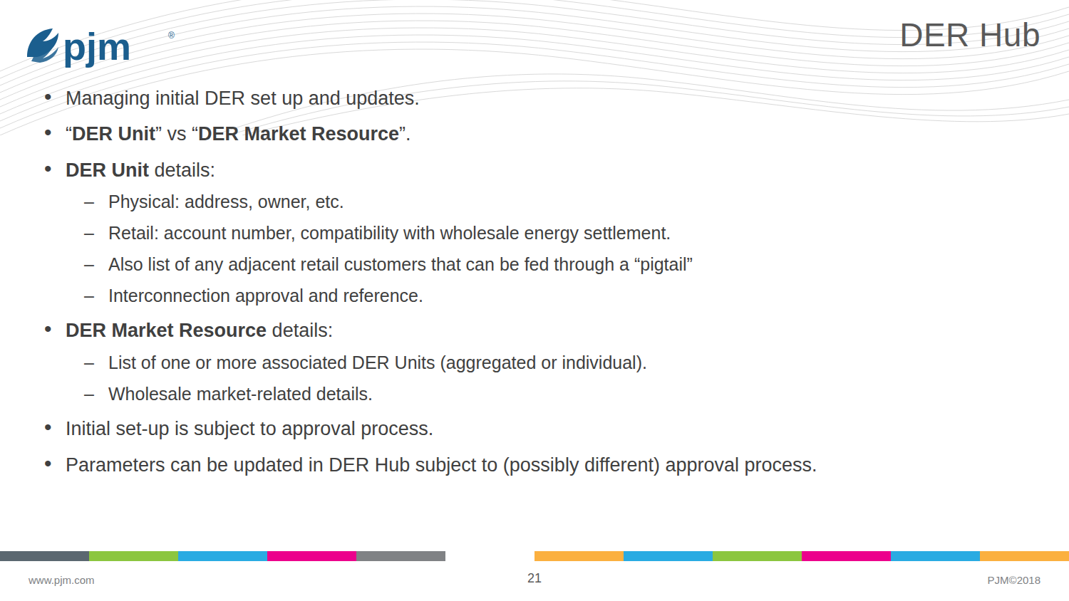pjm ®
DER Hub
Managing initial DER set up and updates.
“DER Unit” vs “DER Market Resource”.
DER Unit details:
Physical: address, owner, etc.
Retail: account number, compatibility with wholesale energy settlement.
Also list of any adjacent retail customers that can be fed through a “pigtail”
Interconnection approval and reference.
DER Market Resource details:
List of one or more associated DER Units (aggregated or individual).
Wholesale market-related details.
Initial set-up is subject to approval process.
Parameters can be updated in DER Hub subject to (possibly different) approval process.
www.pjm.com
21
PJM©2018